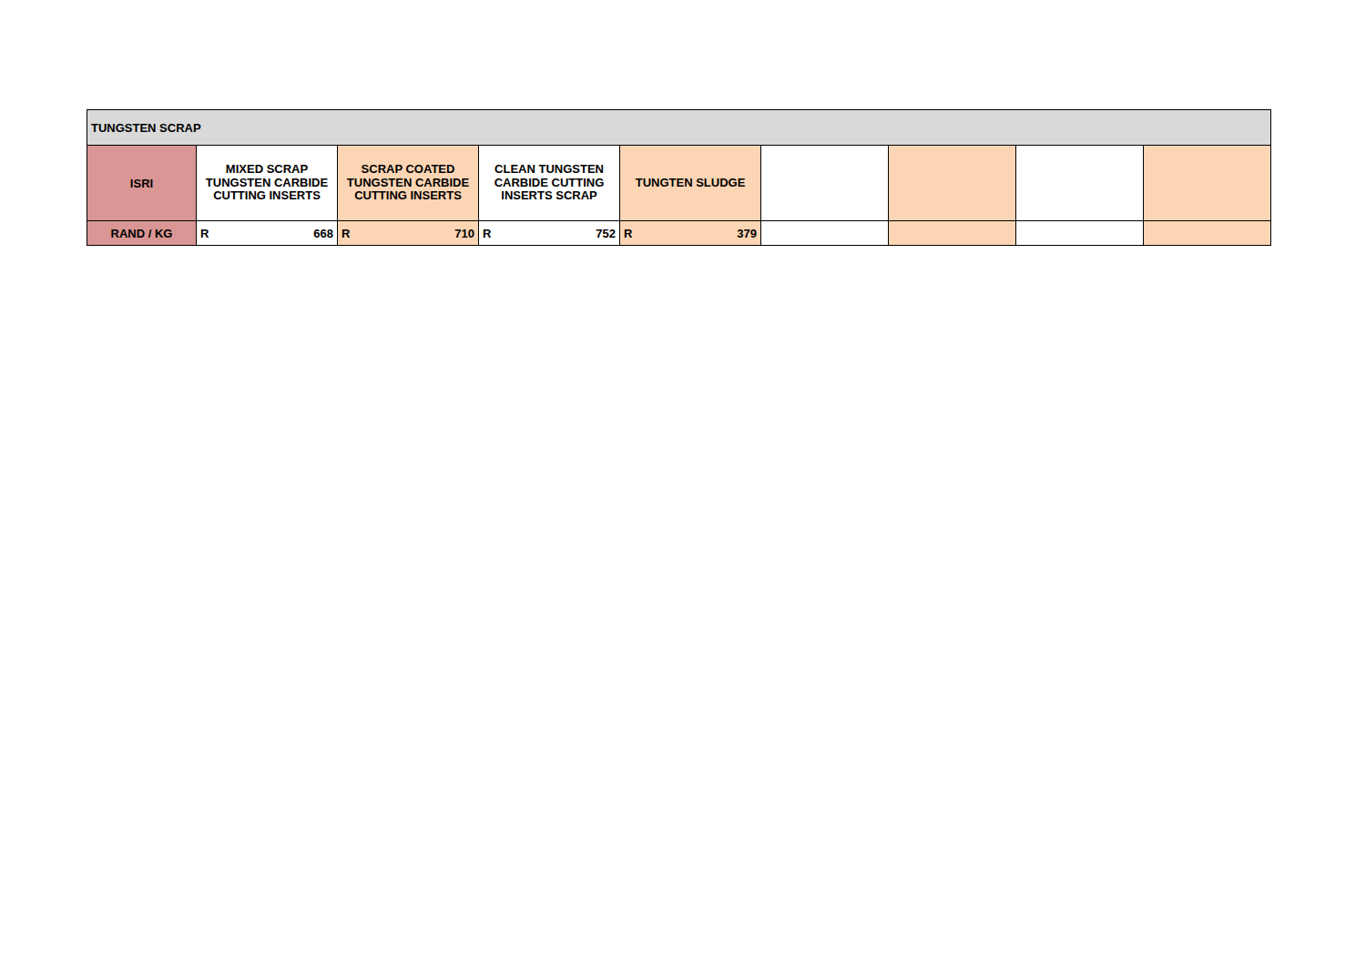| TUNGSTEN SCRAP |
| ISRI | MIXED SCRAP TUNGSTEN CARBIDE CUTTING INSERTS | SCRAP COATED TUNGSTEN CARBIDE CUTTING INSERTS | CLEAN TUNGSTEN CARBIDE CUTTING INSERTS SCRAP | TUNGTEN SLUDGE | | | | |
| RAND / KG | R 668 | R 710 | R 752 | R 379 | | | | |